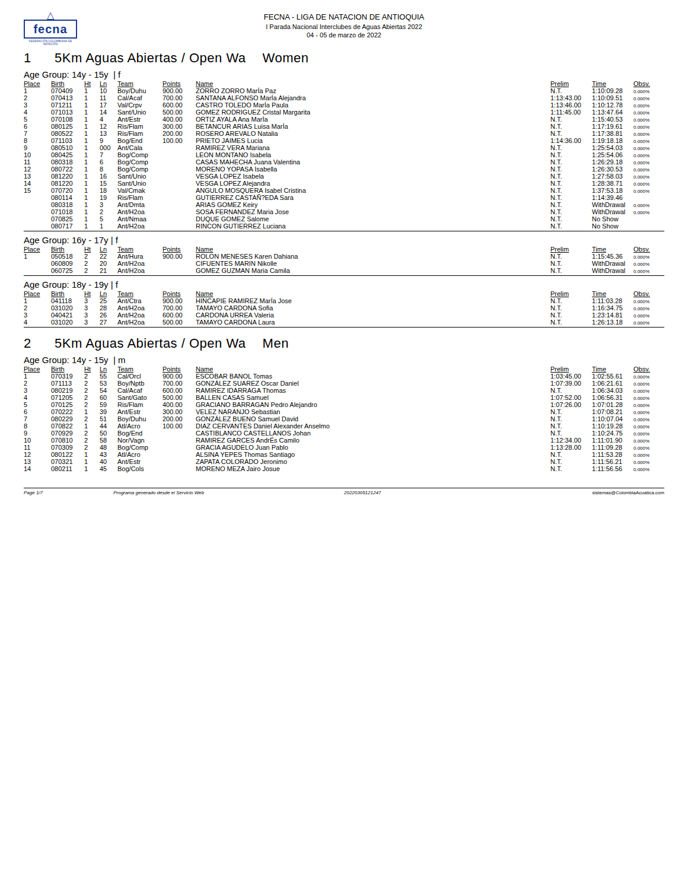△
fecna
FEDERACIÓN COLOMBIANA DE NATACIÓN
FECNA - LIGA DE NATACION DE ANTIOQUIA
I Parada Nacional Interclubes de Aguas Abiertas 2022
04 - 05 de marzo de 2022
15Km Aguas Abiertas / Open WaWomen
Age Group: 14y - 15y | f
| Place | Birth | Ht | Ln | Team | Points | Name | Prelim | Time | Obsv. |
| --- | --- | --- | --- | --- | --- | --- | --- | --- | --- |
| 1 | 070409 | 1 | 10 | Boy/Duhu | 900.00 | ZORRO ZORRO MarÍa Paz | N.T. | 1:10:09.28 | 0.000% |
| 2 | 070413 | 1 | 11 | Cal/Acaf | 700.00 | SANTANA ALFONSO MarÍa Alejandra | 1:13:43.00 | 1:10:09.51 | 0.000% |
| 3 | 071211 | 1 | 17 | Val/Crpv | 600.00 | CASTRO TOLEDO MarÍa Paula | 1:13:46.00 | 1:10:12.78 | 0.000% |
| 4 | 071013 | 1 | 14 | Sant/Unio | 500.00 | GOMEZ RODRIGUEZ Cristal Margarita | 1:11:45.00 | 1:13:47.64 | 0.000% |
| 5 | 070108 | 1 | 4 | Ant/Estr | 400.00 | ORTIZ AYALA Ana MarÍa | N.T. | 1:15:40.53 | 0.000% |
| 6 | 080125 | 1 | 12 | Ris/Flam | 300.00 | BETANCUR ARIAS Luisa MarÍa | N.T. | 1:17:19.61 | 0.000% |
| 7 | 080522 | 1 | 13 | Ris/Flam | 200.00 | ROSERO AREVALO Natalia | N.T. | 1:17:38.81 | 0.000% |
| 8 | 071103 | 1 | 9 | Bog/End | 100.00 | PRIETO JAIMES Lucia | 1:14:36.00 | 1:19:18.18 | 0.000% |
| 9 | 080510 | 1 | 000 | Ant/Cala | | RAMIREZ VERA Mariana | N.T. | 1:25:54.03 | 0.000% |
| 10 | 080425 | 1 | 7 | Bog/Comp | | LEON MONTANO Isabela | N.T. | 1:25:54.06 | 0.000% |
| 11 | 080318 | 1 | 6 | Bog/Comp | | CASAS MAHECHA Juana Valentina | N.T. | 1:26:29.18 | 0.000% |
| 12 | 080722 | 1 | 8 | Bog/Comp | | MORENO YOPASA Isabella | N.T. | 1:26:30.53 | 0.000% |
| 13 | 081220 | 1 | 16 | Sant/Unio | | VESGA LOPEZ Isabela | N.T. | 1:27:58.03 | 0.000% |
| 14 | 081220 | 1 | 15 | Sant/Unio | | VESGA LOPEZ Alejandra | N.T. | 1:28:38.71 | 0.000% |
| 15 | 070720 | 1 | 18 | Val/Cmak | | ANGULO MOSQUERA Isabel Cristina | N.T. | 1:37:53.18 | 0.000% |
| | 080114 | 1 | 19 | Ris/Flam | | GUTIERREZ CASTAÑ?EDA Sara | N.T. | 1:14:39.46 | |
| | 080318 | 1 | 3 | Ant/Dmta | | ARIAS GOMEZ Keiry | N.T. | WithDrawal | 0.000% |
| | 071018 | 1 | 2 | Ant/H2oa | | SOSA FERNANDEZ Maria Jose | N.T. | WithDrawal | 0.000% |
| | 070825 | 1 | 5 | Ant/Nmaa | | DUQUE GOMEZ Salome | N.T. | No Show | |
| | 080717 | 1 | 1 | Ant/H2oa | | RINCON GUTIERREZ Luciana | N.T. | No Show | |
Age Group: 16y - 17y | f
| Place | Birth | Ht | Ln | Team | Points | Name | Prelim | Time | Obsv. |
| --- | --- | --- | --- | --- | --- | --- | --- | --- | --- |
| 1 | 050518 | 2 | 22 | Ant/Hura | 900.00 | ROLON MENESES Karen Dahiana | N.T. | 1:15:45.36 | 0.000% |
| | 060809 | 2 | 20 | Ant/H2oa | | CIFUENTES MARIN Nikolle | N.T. | WithDrawal | 0.000% |
| | 060725 | 2 | 21 | Ant/H2oa | | GOMEZ GUZMAN Maria Camila | N.T. | WithDrawal | 0.000% |
Age Group: 18y - 19y | f
| Place | Birth | Ht | Ln | Team | Points | Name | Prelim | Time | Obsv. |
| --- | --- | --- | --- | --- | --- | --- | --- | --- | --- |
| 1 | 041118 | 3 | 25 | Ant/Ctra | 900.00 | HINCAPIE RAMIREZ MarÍa Jose | N.T. | 1:11:03.28 | 0.000% |
| 2 | 031020 | 3 | 28 | Ant/H2oa | 700.00 | TAMAYO CARDONA Sofia | N.T. | 1:16:34.75 | 0.000% |
| 3 | 040421 | 3 | 26 | Ant/H2oa | 600.00 | CARDONA URREA Valeria | N.T. | 1:23:14.81 | 0.000% |
| 4 | 031020 | 3 | 27 | Ant/H2oa | 500.00 | TAMAYO CARDONA Laura | N.T. | 1:26:13.18 | 0.000% |
25Km Aguas Abiertas / Open WaMen
Age Group: 14y - 15y | m
| Place | Birth | Ht | Ln | Team | Points | Name | Prelim | Time | Obsv. |
| --- | --- | --- | --- | --- | --- | --- | --- | --- | --- |
| 1 | 070319 | 2 | 55 | Cal/Orcl | 900.00 | ESCOBAR BANOL Tomas | 1:03:45.00 | 1:02:55.61 | 0.000% |
| 2 | 071113 | 2 | 53 | Boy/Nptb | 700.00 | GONZÁLEZ SUAREZ Oscar Daniel | 1:07:39.00 | 1:06:21.61 | 0.000% |
| 3 | 080219 | 2 | 54 | Cal/Acaf | 600.00 | RAMIREZ IDARRAGA Thomas | N.T. | 1:06:34.03 | 0.000% |
| 4 | 071205 | 2 | 60 | Sant/Gato | 500.00 | BALLEN CASAS Samuel | 1:07:52.00 | 1:06:56.31 | 0.000% |
| 5 | 070125 | 2 | 59 | Ris/Flam | 400.00 | GRACIANO BARRAGAN Pedro Alejandro | 1:07:26.00 | 1:07:01.28 | 0.000% |
| 6 | 070222 | 1 | 39 | Ant/Estr | 300.00 | VELEZ NARANJO Sebastian | N.T. | 1:07:08.21 | 0.000% |
| 7 | 080229 | 2 | 51 | Boy/Duhu | 200.00 | GONZÁLEZ BUENO Samuel David | N.T. | 1:10:07.04 | 0.000% |
| 8 | 070822 | 1 | 44 | Atl/Acro | 100.00 | DIAZ CERVANTES Daniel Alexander Anselmo | N.T. | 1:10:19.28 | 0.000% |
| 9 | 070929 | 2 | 50 | Bog/End | | CASTIBLANCO CASTELLANOS Johan | N.T. | 1:10:24.75 | 0.000% |
| 10 | 070810 | 2 | 58 | Nor/Vagn | | RAMIREZ GARCES AndrÉs Camilo | 1:12:34.00 | 1:11:01.90 | 0.000% |
| 11 | 070309 | 2 | 48 | Bog/Comp | | GRACIA AGUDELO Juan Pablo | 1:13:28.00 | 1:11:09.28 | 0.000% |
| 12 | 080122 | 1 | 43 | Atl/Acro | | ALSINA YEPES Thomas Santiago | N.T. | 1:11:53.28 | 0.000% |
| 13 | 070321 | 1 | 40 | Ant/Estr | | ZAPATA COLORADO Jeronimo | N.T. | 1:11:56.21 | 0.000% |
| 14 | 080211 | 1 | 45 | Bog/Cols | | MORENO MEZA Jairo Josue | N.T. | 1:11:56.56 | 0.000% |
Page 1/7 Programa generado desde el Servicio Web 20220305121247 sistemas@ColombiaAcuatica.com